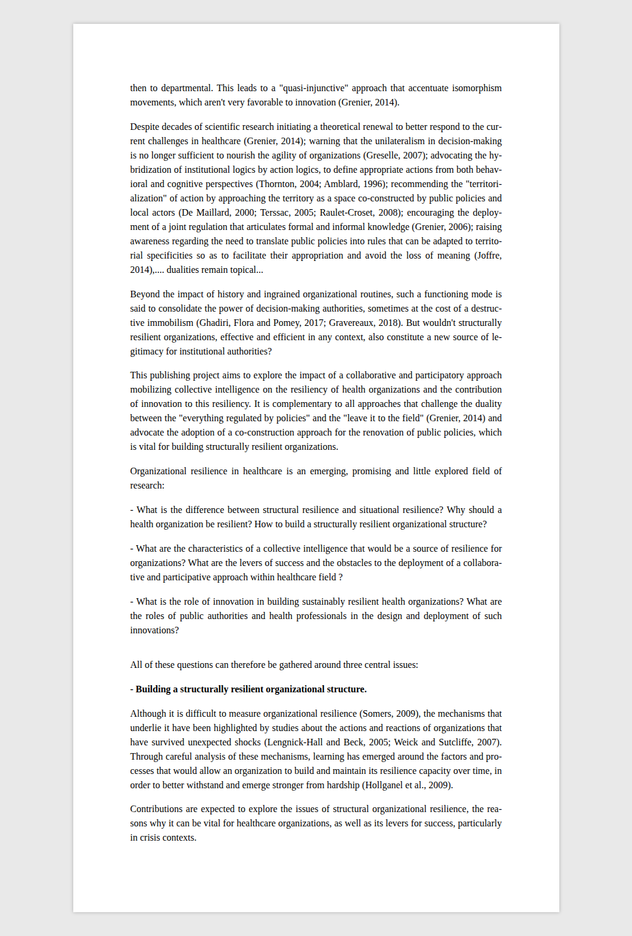then to departmental. This leads to a "quasi-injunctive" approach that accentuate isomorphism movements, which aren't very favorable to innovation (Grenier, 2014).
Despite decades of scientific research initiating a theoretical renewal to better respond to the current challenges in healthcare (Grenier, 2014); warning that the unilateralism in decision-making is no longer sufficient to nourish the agility of organizations (Greselle, 2007); advocating the hybridization of institutional logics by action logics, to define appropriate actions from both behavioral and cognitive perspectives (Thornton, 2004; Amblard, 1996); recommending the "territorialization" of action by approaching the territory as a space co-constructed by public policies and local actors (De Maillard, 2000; Terssac, 2005; Raulet-Croset, 2008); encouraging the deployment of a joint regulation that articulates formal and informal knowledge (Grenier, 2006); raising awareness regarding the need to translate public policies into rules that can be adapted to territorial specificities so as to facilitate their appropriation and avoid the loss of meaning (Joffre, 2014),.... dualities remain topical...
Beyond the impact of history and ingrained organizational routines, such a functioning mode is said to consolidate the power of decision-making authorities, sometimes at the cost of a destructive immobilism (Ghadiri, Flora and Pomey, 2017; Gravereaux, 2018). But wouldn't structurally resilient organizations, effective and efficient in any context, also constitute a new source of legitimacy for institutional authorities?
This publishing project aims to explore the impact of a collaborative and participatory approach mobilizing collective intelligence on the resiliency of health organizations and the contribution of innovation to this resiliency. It is complementary to all approaches that challenge the duality between the "everything regulated by policies" and the "leave it to the field" (Grenier, 2014) and advocate the adoption of a co-construction approach for the renovation of public policies, which is vital for building structurally resilient organizations.
Organizational resilience in healthcare is an emerging, promising and little explored field of research:
- What is the difference between structural resilience and situational resilience? Why should a health organization be resilient? How to build a structurally resilient organizational structure?
- What are the characteristics of a collective intelligence that would be a source of resilience for organizations? What are the levers of success and the obstacles to the deployment of a collaborative and participative approach within healthcare field ?
- What is the role of innovation in building sustainably resilient health organizations? What are the roles of public authorities and health professionals in the design and deployment of such innovations?
All of these questions can therefore be gathered around three central issues:
- Building a structurally resilient organizational structure.
Although it is difficult to measure organizational resilience (Somers, 2009), the mechanisms that underlie it have been highlighted by studies about the actions and reactions of organizations that have survived unexpected shocks (Lengnick-Hall and Beck, 2005; Weick and Sutcliffe, 2007). Through careful analysis of these mechanisms, learning has emerged around the factors and processes that would allow an organization to build and maintain its resilience capacity over time, in order to better withstand and emerge stronger from hardship (Hollganel et al., 2009).
Contributions are expected to explore the issues of structural organizational resilience, the reasons why it can be vital for healthcare organizations, as well as its levers for success, particularly in crisis contexts.